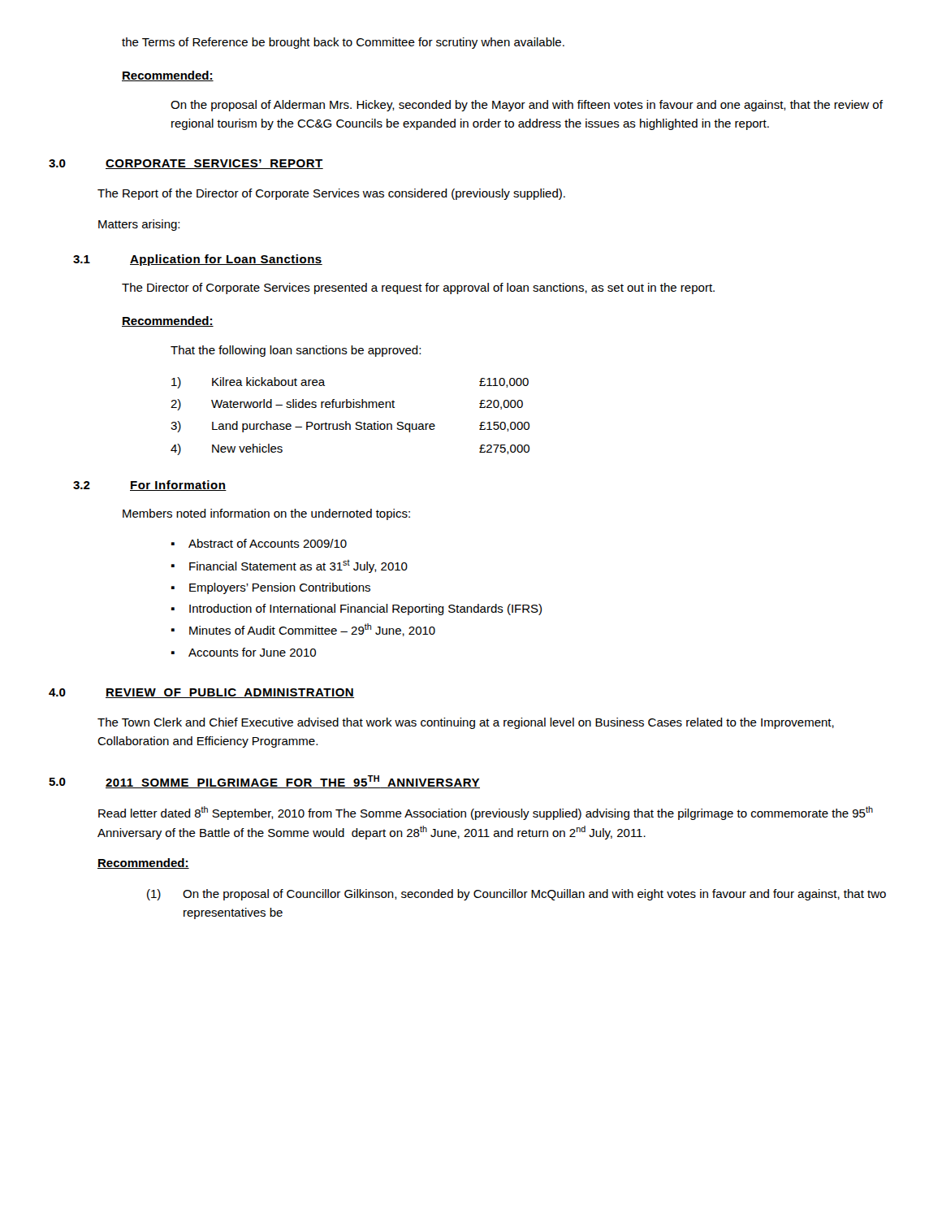the Terms of Reference be brought back to Committee for scrutiny when available.
Recommended:
On the proposal of Alderman Mrs. Hickey, seconded by the Mayor and with fifteen votes in favour and one against, that the review of regional tourism by the CC&G Councils be expanded in order to address the issues as highlighted in the report.
3.0
CORPORATE SERVICES’ REPORT
The Report of the Director of Corporate Services was considered (previously supplied).
Matters arising:
3.1
Application for Loan Sanctions
The Director of Corporate Services presented a request for approval of loan sanctions, as set out in the report.
Recommended:
That the following loan sanctions be approved:
| 1) | Kilrea kickabout area | £110,000 |
| 2) | Waterworld – slides refurbishment | £20,000 |
| 3) | Land purchase – Portrush Station Square | £150,000 |
| 4) | New vehicles | £275,000 |
3.2
For Information
Members noted information on the undernoted topics:
Abstract of Accounts 2009/10
Financial Statement as at 31st July, 2010
Employers’ Pension Contributions
Introduction of International Financial Reporting Standards (IFRS)
Minutes of Audit Committee – 29th June, 2010
Accounts for June 2010
4.0
REVIEW OF PUBLIC ADMINISTRATION
The Town Clerk and Chief Executive advised that work was continuing at a regional level on Business Cases related to the Improvement, Collaboration and Efficiency Programme.
5.0
2011 SOMME PILGRIMAGE FOR THE 95TH ANNIVERSARY
Read letter dated 8th September, 2010 from The Somme Association (previously supplied) advising that the pilgrimage to commemorate the 95th Anniversary of the Battle of the Somme would depart on 28th June, 2011 and return on 2nd July, 2011.
Recommended:
(1)
On the proposal of Councillor Gilkinson, seconded by Councillor McQuillan and with eight votes in favour and four against, that two representatives be